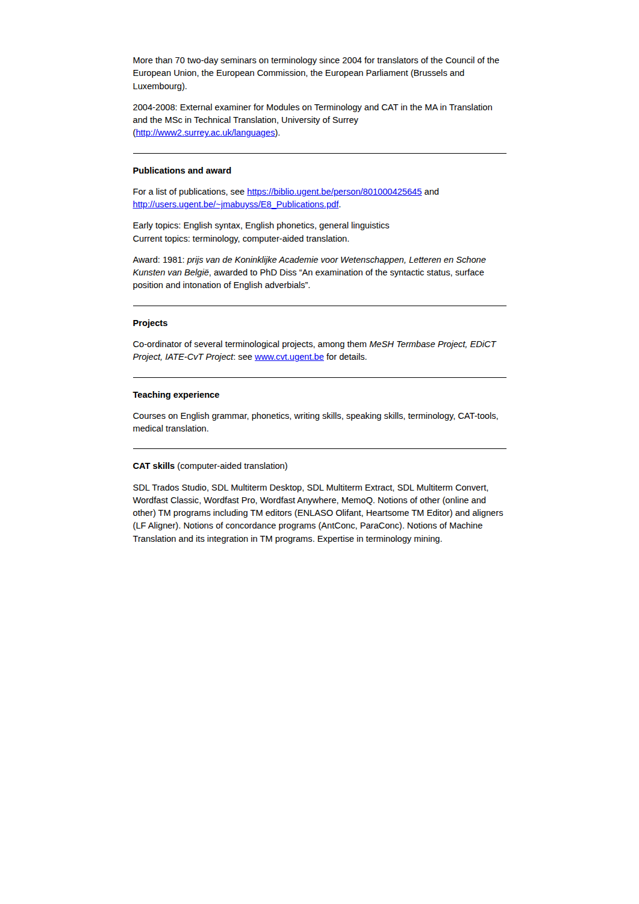More than 70 two-day seminars on terminology since 2004 for translators of the Council of the European Union, the European Commission, the European Parliament (Brussels and Luxembourg).
2004-2008: External examiner for Modules on Terminology and CAT in the MA in Translation and the MSc in Technical Translation, University of Surrey (http://www2.surrey.ac.uk/languages).
Publications and award
For a list of publications, see https://biblio.ugent.be/person/801000425645 and http://users.ugent.be/~jmabuyss/E8_Publications.pdf.
Early topics: English syntax, English phonetics, general linguistics
Current topics: terminology, computer-aided translation.
Award: 1981: prijs van de Koninklijke Academie voor Wetenschappen, Letteren en Schone Kunsten van België, awarded to PhD Diss “An examination of the syntactic status, surface position and intonation of English adverbials”.
Projects
Co-ordinator of several terminological projects, among them MeSH Termbase Project, EDiCT Project, IATE-CvT Project: see www.cvt.ugent.be for details.
Teaching experience
Courses on English grammar, phonetics, writing skills, speaking skills, terminology, CAT-tools, medical translation.
CAT skills (computer-aided translation)
SDL Trados Studio, SDL Multiterm Desktop, SDL Multiterm Extract, SDL Multiterm Convert, Wordfast Classic, Wordfast Pro, Wordfast Anywhere, MemoQ. Notions of other (online and other) TM programs including TM editors (ENLASO Olifant, Heartsome TM Editor) and aligners (LF Aligner). Notions of concordance programs (AntConc, ParaConc). Notions of Machine Translation and its integration in TM programs. Expertise in terminology mining.